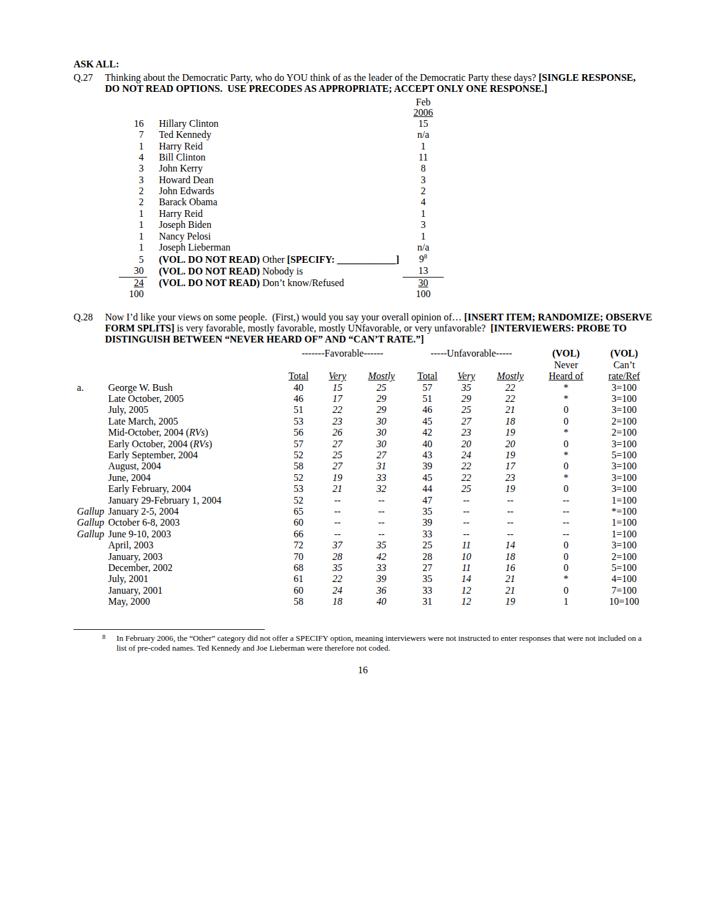ASK ALL:
Q.27
Thinking about the Democratic Party, who do YOU think of as the leader of the Democratic Party these days? [SINGLE RESPONSE, DO NOT READ OPTIONS. USE PRECODES AS APPROPRIATE; ACCEPT ONLY ONE RESPONSE.]
| | | Feb 2006 |
| 16 | Hillary Clinton | 15 |
| 7 | Ted Kennedy | n/a |
| 1 | Harry Reid | 1 |
| 4 | Bill Clinton | 11 |
| 3 | John Kerry | 8 |
| 3 | Howard Dean | 3 |
| 2 | John Edwards | 2 |
| 2 | Barack Obama | 4 |
| 1 | Harry Reid | 1 |
| 1 | Joseph Biden | 3 |
| 1 | Nancy Pelosi | 1 |
| 1 | Joseph Lieberman | n/a |
| 5 | (VOL. DO NOT READ) Other [SPECIFY: ____________] | 9 8 |
| 30 | (VOL. DO NOT READ) Nobody is | 13 |
| 24 | (VOL. DO NOT READ) Don’t know/Refused | 30 |
| 100 | | 100 |
Q.28
Now I’d like your views on some people. (First,) would you say your overall opinion of… [INSERT ITEM; RANDOMIZE; OBSERVE FORM SPLITS] is very favorable, mostly favorable, mostly UNfavorable, or very unfavorable? [INTERVIEWERS: PROBE TO DISTINGUISH BETWEEN “NEVER HEARD OF” AND “CAN’T RATE.”]
| | | -------Favorable------ | -----Unfavorable----- | (VOL) | (VOL) |
| | | | | | | | | Never | Can’t |
| | | Total | Very | Mostly | Total | Very | Mostly | Heard of | rate/Ref |
| a. | George W. Bush | 40 | 15 | 25 | 57 | 35 | 22 | * | 3=100 |
| | Late October, 2005 | 46 | 17 | 29 | 51 | 29 | 22 | * | 3=100 |
| | July, 2005 | 51 | 22 | 29 | 46 | 25 | 21 | 0 | 3=100 |
| | Late March, 2005 | 53 | 23 | 30 | 45 | 27 | 18 | 0 | 2=100 |
| | Mid-October, 2004 ( RVs ) | 56 | 26 | 30 | 42 | 23 | 19 | * | 2=100 |
| | Early October, 2004 ( RVs ) | 57 | 27 | 30 | 40 | 20 | 20 | 0 | 3=100 |
| | Early September, 2004 | 52 | 25 | 27 | 43 | 24 | 19 | * | 5=100 |
| | August, 2004 | 58 | 27 | 31 | 39 | 22 | 17 | 0 | 3=100 |
| | June, 2004 | 52 | 19 | 33 | 45 | 22 | 23 | * | 3=100 |
| | Early February, 2004 | 53 | 21 | 32 | 44 | 25 | 19 | 0 | 3=100 |
| | January 29-February 1, 2004 | 52 | -- | -- | 47 | -- | -- | -- | 1=100 |
| Gallup | January 2-5, 2004 | 65 | -- | -- | 35 | -- | -- | -- | *=100 |
| Gallup | October 6-8, 2003 | 60 | -- | -- | 39 | -- | -- | -- | 1=100 |
| Gallup | June 9-10, 2003 | 66 | -- | -- | 33 | -- | -- | -- | 1=100 |
| | April, 2003 | 72 | 37 | 35 | 25 | 11 | 14 | 0 | 3=100 |
| | January, 2003 | 70 | 28 | 42 | 28 | 10 | 18 | 0 | 2=100 |
| | December, 2002 | 68 | 35 | 33 | 27 | 11 | 16 | 0 | 5=100 |
| | July, 2001 | 61 | 22 | 39 | 35 | 14 | 21 | * | 4=100 |
| | January, 2001 | 60 | 24 | 36 | 33 | 12 | 21 | 0 | 7=100 |
| | May, 2000 | 58 | 18 | 40 | 31 | 12 | 19 | 1 | 10=100 |
8
In February 2006, the “Other” category did not offer a SPECIFY option, meaning interviewers were not instructed to enter responses that were not included on a list of pre-coded names. Ted Kennedy and Joe Lieberman were therefore not coded.
16